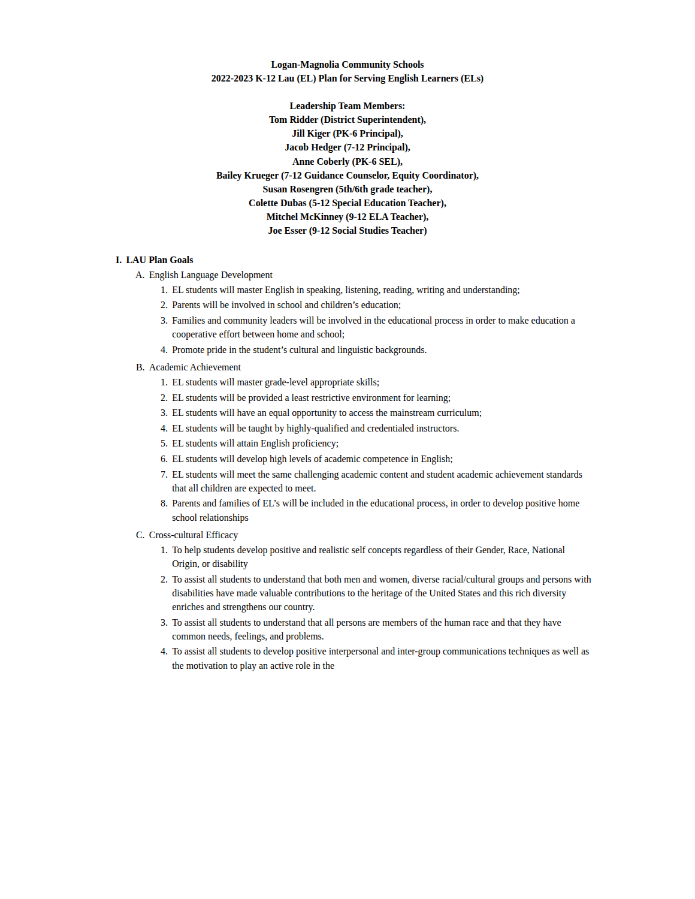Logan-Magnolia Community Schools
2022-2023 K-12 Lau (EL) Plan for Serving English Learners (ELs)
Leadership Team Members:
Tom Ridder (District Superintendent),
Jill Kiger (PK-6 Principal),
Jacob Hedger (7-12 Principal),
Anne Coberly (PK-6 SEL),
Bailey Krueger (7-12 Guidance Counselor, Equity Coordinator),
Susan Rosengren (5th/6th grade teacher),
Colette Dubas (5-12 Special Education Teacher),
Mitchel McKinney (9-12 ELA Teacher),
Joe Esser (9-12 Social Studies Teacher)
LAU Plan Goals
English Language Development
EL students will master English in speaking, listening, reading, writing and understanding;
Parents will be involved in school and children’s education;
Families and community leaders will be involved in the educational process in order to make education a cooperative effort between home and school;
Promote pride in the student’s cultural and linguistic backgrounds.
Academic Achievement
EL students will master grade-level appropriate skills;
EL students will be provided a least restrictive environment for learning;
EL students will have an equal opportunity to access the mainstream curriculum;
EL students will be taught by highly-qualified and credentialed instructors.
EL students will attain English proficiency;
EL students will develop high levels of academic competence in English;
EL students will meet the same challenging academic content and student academic achievement standards that all children are expected to meet.
Parents and families of EL’s will be included in the educational process, in order to develop positive home school relationships
Cross-cultural Efficacy
To help students develop positive and realistic self concepts regardless of their Gender, Race, National Origin, or disability
To assist all students to understand that both men and women, diverse racial/cultural groups and persons with disabilities have made valuable contributions to the heritage of the United States and this rich diversity enriches and strengthens our country.
To assist all students to understand that all persons are members of the human race and that they have common needs, feelings, and problems.
To assist all students to develop positive interpersonal and inter-group communications techniques as well as the motivation to play an active role in the